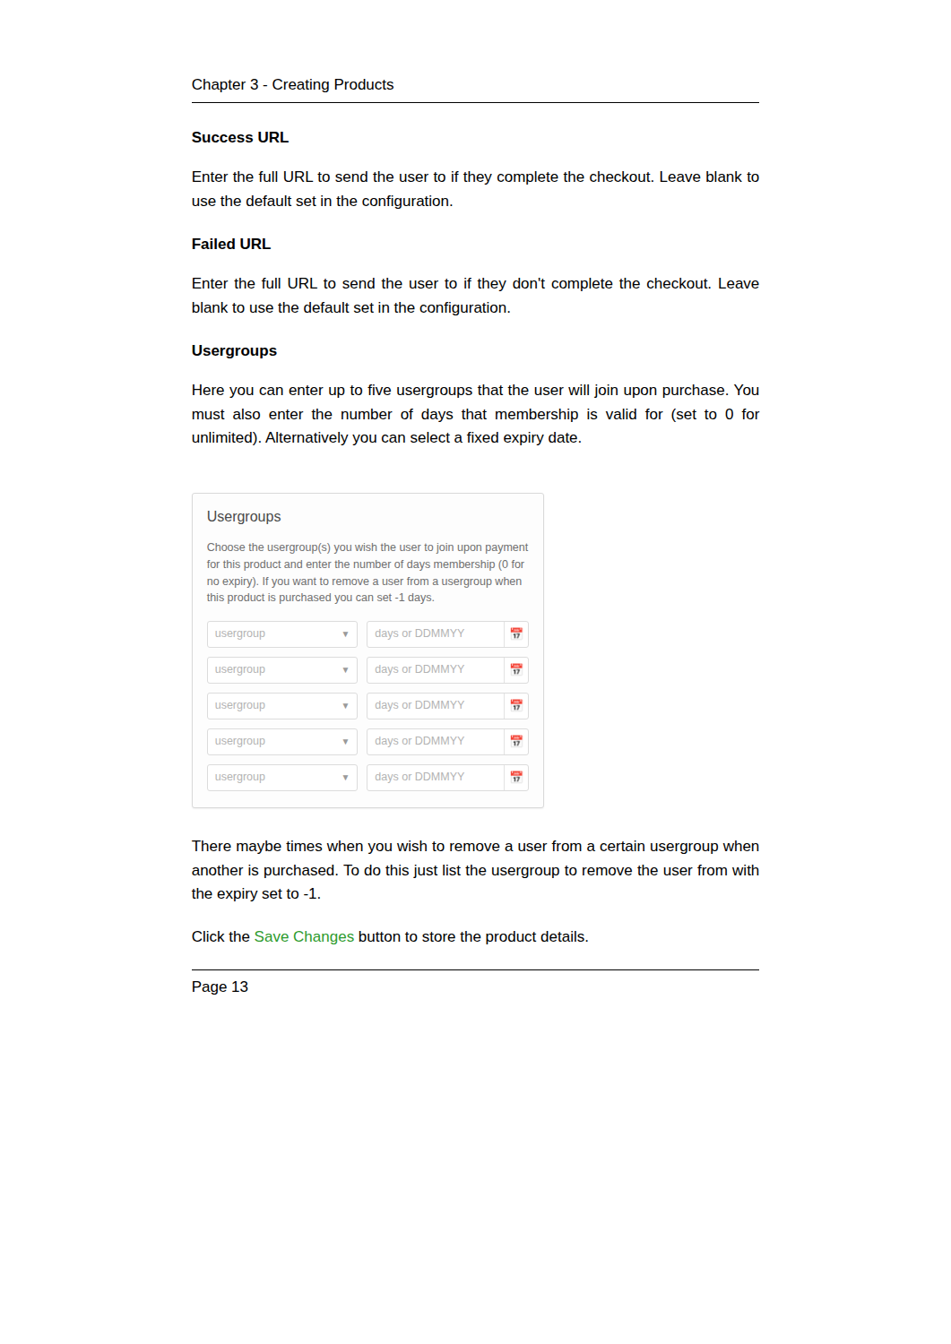Chapter 3 - Creating Products
Success URL
Enter the full URL to send the user to if they complete the checkout. Leave blank to use the default set in the configuration.
Failed URL
Enter the full URL to send the user to if they don't complete the checkout. Leave blank to use the default set in the configuration.
Usergroups
Here you can enter up to five usergroups that the user will join upon purchase. You must also enter the number of days that membership is valid for (set to 0 for unlimited). Alternatively you can select a fixed expiry date.
Usergroups
Choose the usergroup(s) you wish the user to join upon payment for this product and enter the number of days membership (0 for no expiry). If you want to remove a user from a usergroup when this product is purchased you can set -1 days.
usergroup▼
days or DDMMYY📅
usergroup▼
days or DDMMYY📅
usergroup▼
days or DDMMYY📅
usergroup▼
days or DDMMYY📅
usergroup▼
days or DDMMYY📅
There maybe times when you wish to remove a user from a certain usergroup when another is purchased. To do this just list the usergroup to remove the user from with the expiry set to -1.
Click the Save Changes button to store the product details.
Page 13